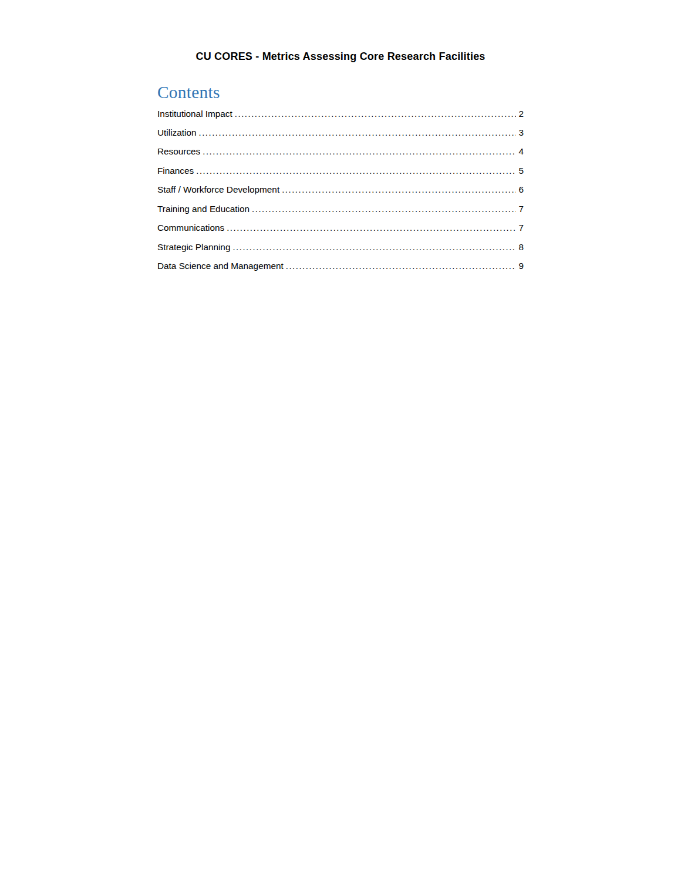CU CORES - Metrics Assessing Core Research Facilities
Contents
Institutional Impact ........................................................................................................................................... 2
Utilization ......................................................................................................................................................... 3
Resources ......................................................................................................................................................... 4
Finances ........................................................................................................................................................... 5
Staff / Workforce Development ....................................................................................................................... 6
Training and Education ................................................................................................................................. 7
Communications ......................................................................................................................................... 7
Strategic Planning ....................................................................................................................................... 8
Data Science and Management ....................................................................................................................... 9